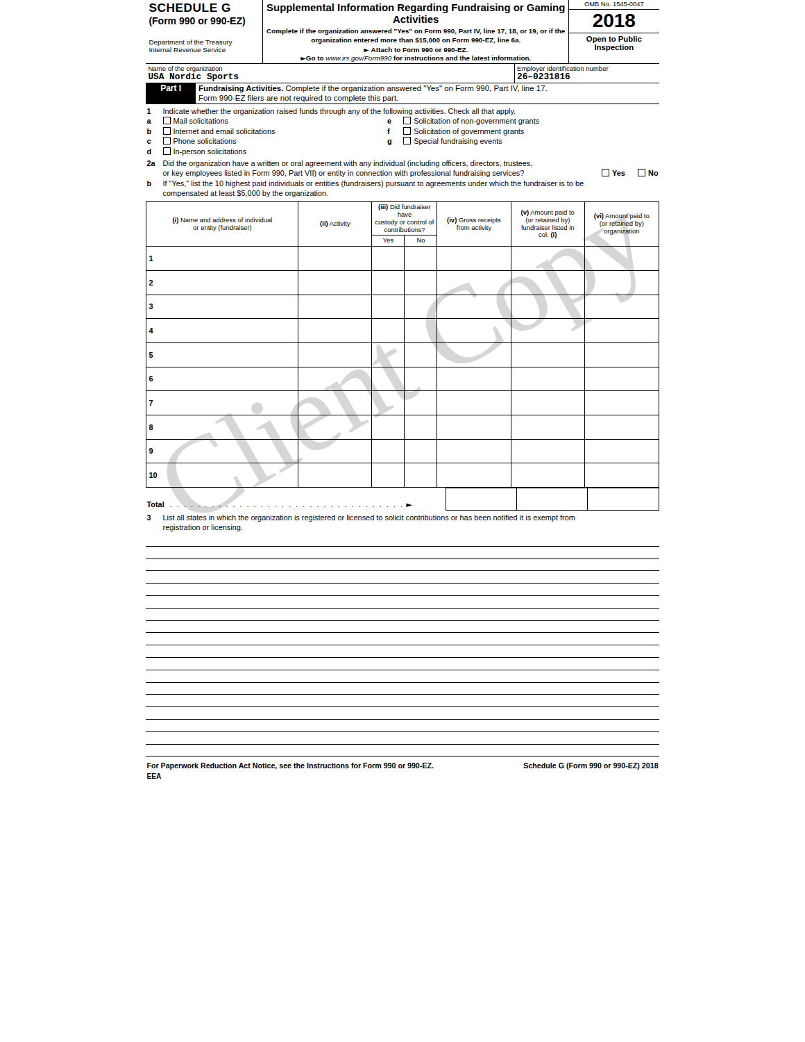Client Copy
| SCHEDULE G (Form 990 or 990-EZ) Department of the Treasury Internal Revenue Service | Supplemental Information Regarding Fundraising or Gaming Activities Complete if the organization answered "Yes" on Form 990, Part IV, line 17, 18, or 19, or if the organization entered more than $15,000 on Form 990-EZ, line 6a. ► Attach to Form 990 or 990-EZ. ► Go to www.irs.gov/Form990 for instructions and the latest information. | OMB No. 1545-0047 2018 Open to Public Inspection |
| Name of the organization USA Nordic Sports | Employer identification number 26–0231816 |
| Part I | Fundraising Activities. Complete if the organization answered "Yes" on Form 990, Part IV, line 17. Form 990-EZ filers are not required to complete this part. |
| 1 | Indicate whether the organization raised funds through any of the following activities. Check all that apply. |
| a | Mail solicitations | e | Solicitation of non-government grants |
| b | Internet and email solicitations | f | Solicitation of government grants |
| c | Phone solicitations | g | Special fundraising events |
| d | In-person solicitations | | |
| 2a | Did the organization have a written or oral agreement with any individual (including officers, directors, trustees, | |
| | or key employees listed in Form 990, Part VII) or entity in connection with professional fundraising services? | Yes No |
| b | If "Yes," list the 10 highest paid individuals or entities (fundraisers) pursuant to agreements under which the fundraiser is to be |
| | compensated at least $5,000 by the organization. |
| (i) Name and address of individual or entity (fundraiser) | (ii) Activity | (iii) Did fundraiser have custody or control of contributions? | (iv) Gross receipts from activity | (v) Amount paid to (or retained by) fundraiser listed in col. (i) | (vi) Amount paid to (or retained by) organization |
| --- | --- | --- | --- | --- | --- |
| Yes | No |
| 1 | | | | | | |
| 2 | | | | | | |
| 3 | | | | | | |
| 4 | | | | | | |
| 5 | | | | | | |
| 6 | | | | | | |
| 7 | | | | | | |
| 8 | | | | | | |
| 9 | | | | | | |
| 10 | | | | | | |
| Total . . . . . . . . . . . . . . . . . . . . . . . . . . . . . . . . . . ► | | | |
| 3 | List all states in which the organization is registered or licensed to solicit contributions or has been notified it is exempt from |
| | registration or licensing. |
| For Paperwork Reduction Act Notice, see the Instructions for Form 990 or 990-EZ. | Schedule G (Form 990 or 990-EZ) 2018 |
| EEA | |